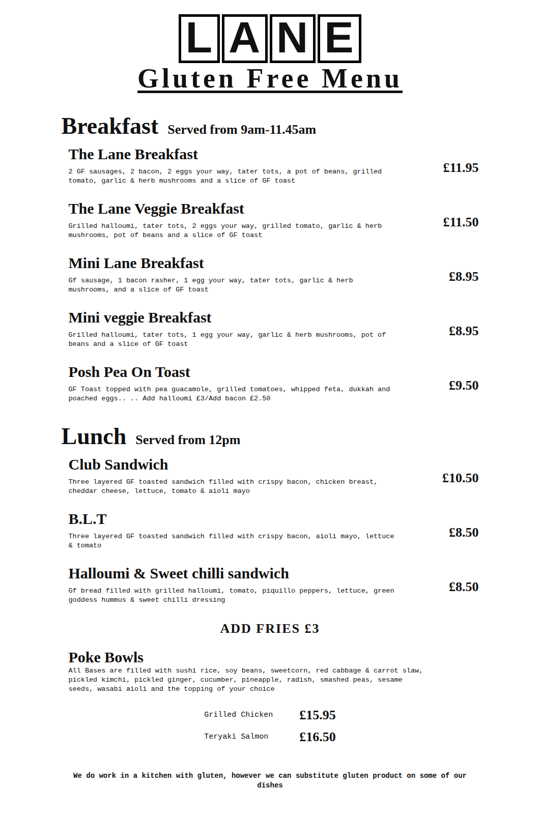LANE
Gluten Free Menu
Breakfast
Served from 9am-11.45am
The Lane Breakfast
2 GF sausages, 2 bacon, 2 eggs your way, tater tots, a pot of beans, grilled tomato, garlic & herb mushrooms and a slice of GF toast
£11.95
The Lane Veggie Breakfast
Grilled halloumi, tater tots, 2 eggs your way, grilled tomato, garlic & herb mushrooms, pot of beans and a slice of GF toast
£11.50
Mini Lane Breakfast
Gf sausage, 1 bacon rasher, 1 egg your way, tater tots, garlic & herb mushrooms, and a slice of GF toast
£8.95
Mini veggie Breakfast
Grilled halloumi, tater tots, 1 egg your way, garlic & herb mushrooms, pot of beans and a slice of GF toast
£8.95
Posh Pea On Toast
GF Toast topped with pea guacamole, grilled tomatoes, whipped feta, dukkah and poached eggs.. .. Add halloumi £3/Add bacon £2.50
£9.50
Lunch
Served from 12pm
Club Sandwich
Three layered GF toasted sandwich filled with crispy bacon, chicken breast, cheddar cheese, lettuce, tomato & aioli mayo
£10.50
B.L.T
Three layered GF toasted sandwich filled with crispy bacon, aioli mayo, lettuce & tomato
£8.50
Halloumi & Sweet chilli sandwich
Gf bread filled with grilled halloumi, tomato, piquillo peppers, lettuce, green goddess hummus & sweet chilli dressing
£8.50
ADD FRIES £3
Poke Bowls
All Bases are filled with sushi rice, soy beans, sweetcorn, red cabbage & carrot slaw, pickled kimchi, pickled ginger, cucumber, pineapple, radish, smashed peas, sesame seeds, wasabi aioli and the topping of your choice
| Grilled Chicken | £15.95 |
| Teryaki Salmon | £16.50 |
We do work in a kitchen with gluten, however we can substitute gluten product on some of our dishes